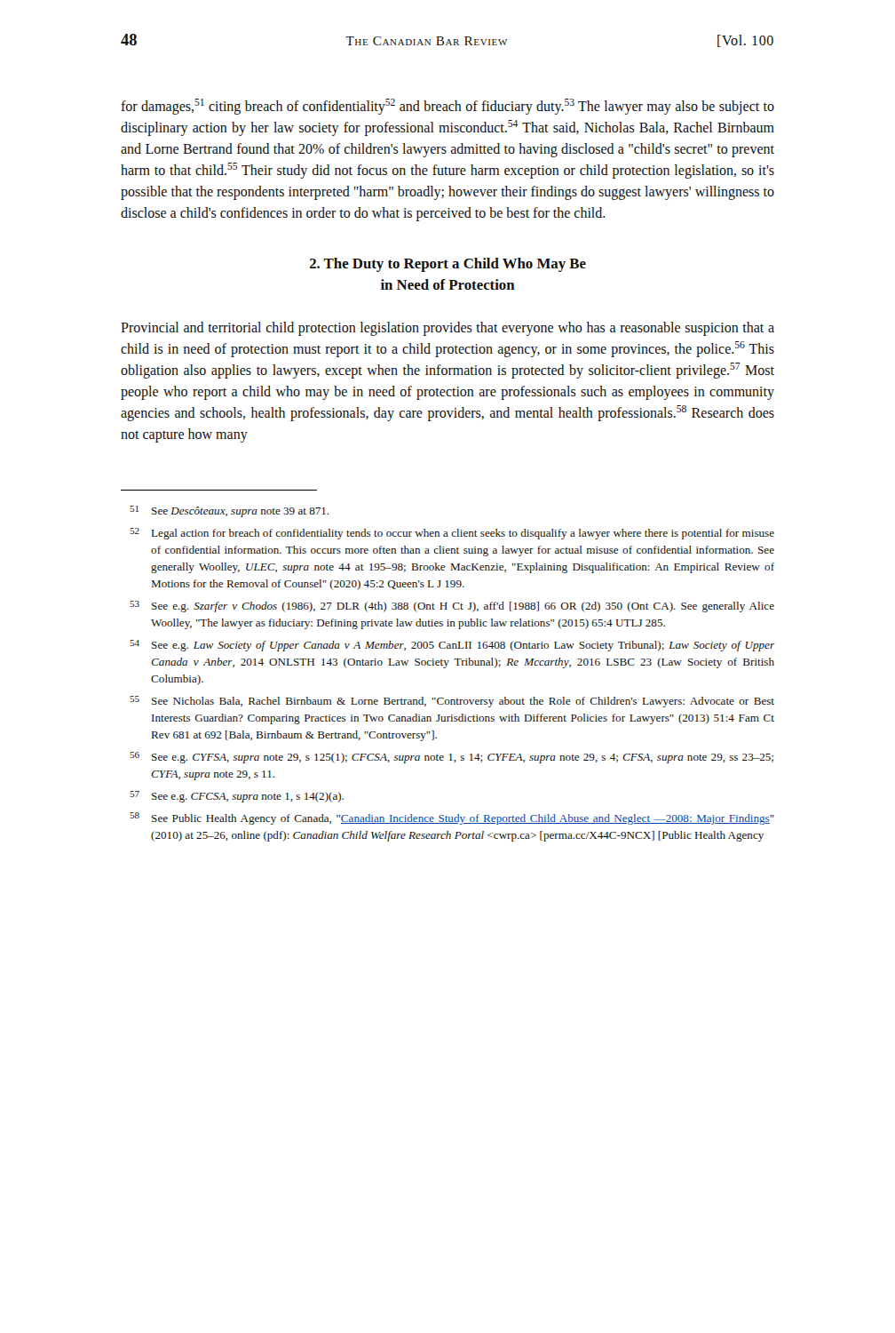48 The Canadian Bar Review [Vol. 100
for damages,51 citing breach of confidentiality52 and breach of fiduciary duty.53 The lawyer may also be subject to disciplinary action by her law society for professional misconduct.54 That said, Nicholas Bala, Rachel Birnbaum and Lorne Bertrand found that 20% of children's lawyers admitted to having disclosed a "child's secret" to prevent harm to that child.55 Their study did not focus on the future harm exception or child protection legislation, so it's possible that the respondents interpreted "harm" broadly; however their findings do suggest lawyers' willingness to disclose a child's confidences in order to do what is perceived to be best for the child.
2. The Duty to Report a Child Who May Be
in Need of Protection
Provincial and territorial child protection legislation provides that everyone who has a reasonable suspicion that a child is in need of protection must report it to a child protection agency, or in some provinces, the police.56 This obligation also applies to lawyers, except when the information is protected by solicitor-client privilege.57 Most people who report a child who may be in need of protection are professionals such as employees in community agencies and schools, health professionals, day care providers, and mental health professionals.58 Research does not capture how many
51 See Descôteaux, supra note 39 at 871.
52 Legal action for breach of confidentiality tends to occur when a client seeks to disqualify a lawyer where there is potential for misuse of confidential information. This occurs more often than a client suing a lawyer for actual misuse of confidential information. See generally Woolley, ULEC, supra note 44 at 195–98; Brooke MacKenzie, "Explaining Disqualification: An Empirical Review of Motions for the Removal of Counsel" (2020) 45:2 Queen's L J 199.
53 See e.g. Szarfer v Chodos (1986), 27 DLR (4th) 388 (Ont H Ct J), aff'd [1988] 66 OR (2d) 350 (Ont CA). See generally Alice Woolley, "The lawyer as fiduciary: Defining private law duties in public law relations" (2015) 65:4 UTLJ 285.
54 See e.g. Law Society of Upper Canada v A Member, 2005 CanLII 16408 (Ontario Law Society Tribunal); Law Society of Upper Canada v Anber, 2014 ONLSTH 143 (Ontario Law Society Tribunal); Re Mccarthy, 2016 LSBC 23 (Law Society of British Columbia).
55 See Nicholas Bala, Rachel Birnbaum & Lorne Bertrand, "Controversy about the Role of Children's Lawyers: Advocate or Best Interests Guardian? Comparing Practices in Two Canadian Jurisdictions with Different Policies for Lawyers" (2013) 51:4 Fam Ct Rev 681 at 692 [Bala, Birnbaum & Bertrand, "Controversy"].
56 See e.g. CYFSA, supra note 29, s 125(1); CFCSA, supra note 1, s 14; CYFEA, supra note 29, s 4; CFSA, supra note 29, ss 23–25; CYFA, supra note 29, s 11.
57 See e.g. CFCSA, supra note 1, s 14(2)(a).
58 See Public Health Agency of Canada, "Canadian Incidence Study of Reported Child Abuse and Neglect —2008: Major Findings" (2010) at 25–26, online (pdf): Canadian Child Welfare Research Portal <cwrp.ca> [perma.cc/X44C-9NCX] [Public Health Agency